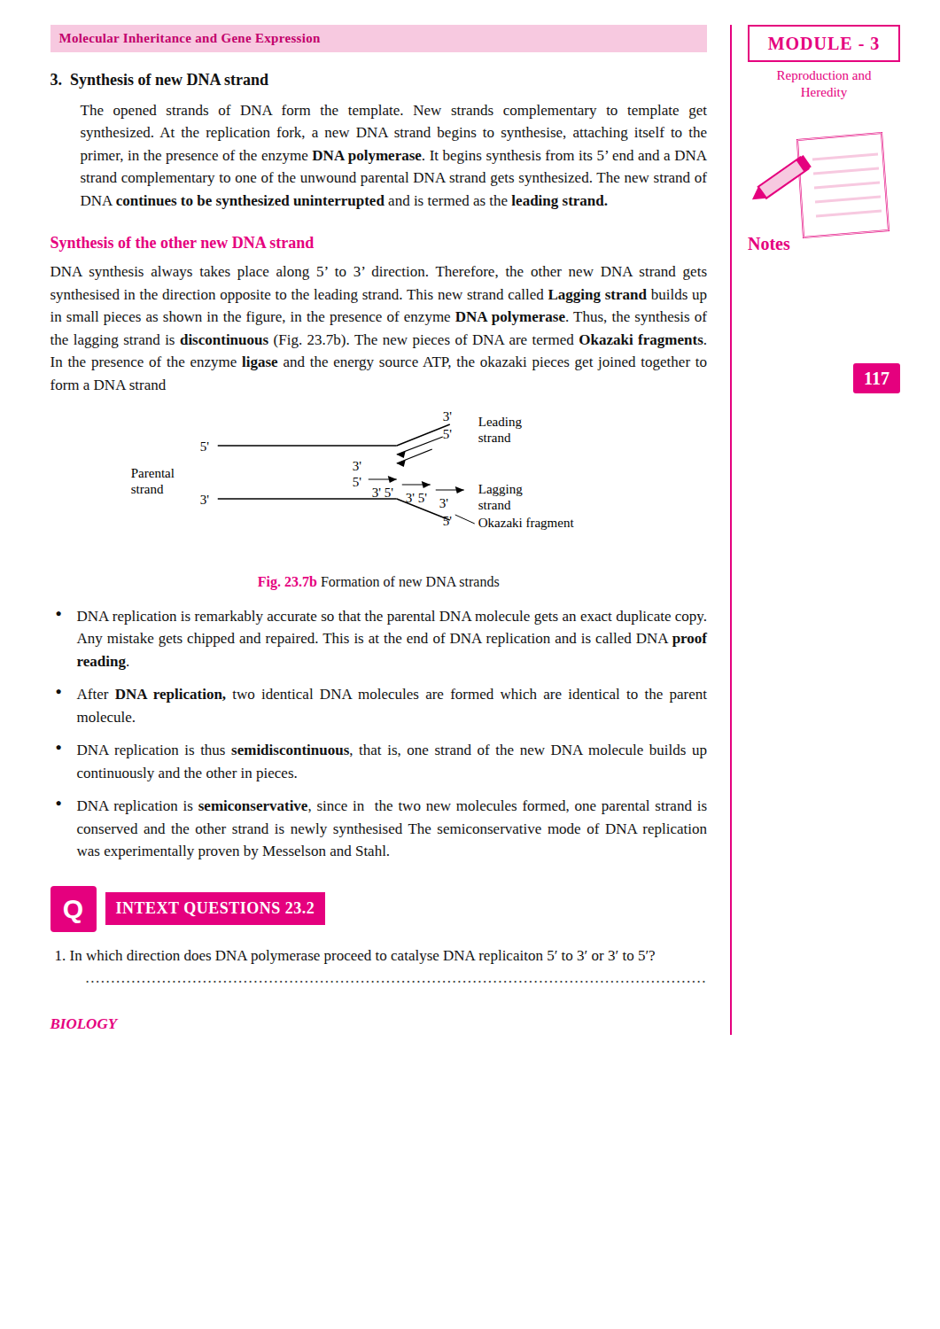Molecular Inheritance and Gene Expression
3. Synthesis of new DNA strand
The opened strands of DNA form the template. New strands complementary to template get synthesized. At the replication fork, a new DNA strand begins to synthesise, attaching itself to the primer, in the presence of the enzyme DNA polymerase. It begins synthesis from its 5’ end and a DNA strand complementary to one of the unwound parental DNA strand gets synthesized. The new strand of DNA continues to be synthesized uninterrupted and is termed as the leading strand.
Synthesis of the other new DNA strand
DNA synthesis always takes place along 5’ to 3’ direction. Therefore, the other new DNA strand gets synthesised in the direction opposite to the leading strand. This new strand called Lagging strand builds up in small pieces as shown in the figure, in the presence of enzyme DNA polymerase. Thus, the synthesis of the lagging strand is discontinuous (Fig. 23.7b). The new pieces of DNA are termed Okazaki fragments. In the presence of the enzyme ligase and the energy source ATP, the okazaki pieces get joined together to form a DNA strand
Parental strand 5' 3' 3' 5' Leading strand 3' 5' 3' 5' 3' 5' 3' 5' Lagging strand Okazaki fragment
Fig. 23.7b Formation of new DNA strands
DNA replication is remarkably accurate so that the parental DNA molecule gets an exact duplicate copy. Any mistake gets chipped and repaired. This is at the end of DNA replication and is called DNA proof reading.
After DNA replication, two identical DNA molecules are formed which are identical to the parent molecule.
DNA replication is thus semidiscontinuous, that is, one strand of the new DNA molecule builds up continuously and the other in pieces.
DNA replication is semiconservative, since in the two new molecules formed, one parental strand is conserved and the other strand is newly synthesised The semiconservative mode of DNA replication was experimentally proven by Messelson and Stahl.
Q
INTEXT QUESTIONS 23.2
In which direction does DNA polymerase proceed to catalyse DNA replicaiton 5′ to 3′ or 3′ to 5′? ..........................................................................................................................
BIOLOGY
MODULE - 3
Reproduction and
Heredity
Notes
117